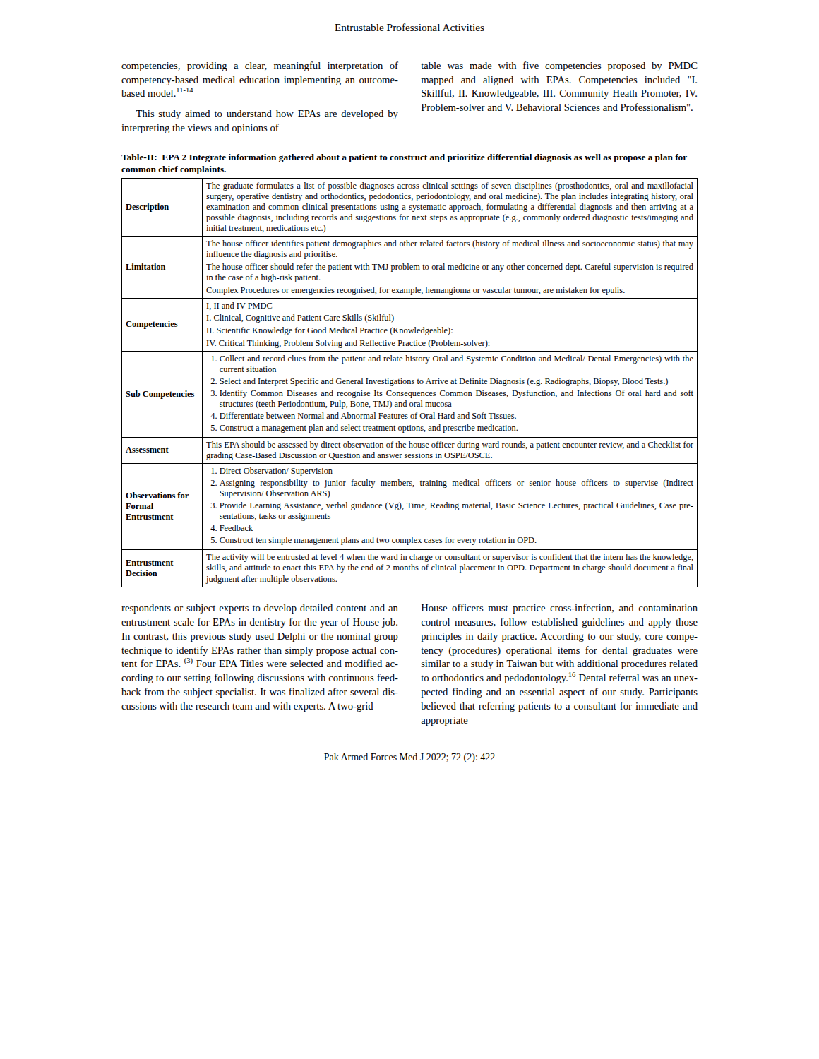Entrustable Professional Activities
competencies, providing a clear, meaningful interpretation of competency-based medical education implementing an outcome-based model.11-14
This study aimed to understand how EPAs are developed by interpreting the views and opinions of
table was made with five competencies proposed by PMDC mapped and aligned with EPAs. Competencies included "I. Skillful, II. Knowledgeable, III. Community Heath Promoter, IV. Problem-solver and V. Behavioral Sciences and Professionalism".
Table-II: EPA 2 Integrate information gathered about a patient to construct and prioritize differential diagnosis as well as propose a plan for common chief complaints.
| Description | The graduate formulates a list of possible diagnoses across clinical settings of seven disciplines (prosthodontics, oral and maxillofacial surgery, operative dentistry and orthodontics, pedodontics, periodontology, and oral medicine). The plan includes integrating history, oral examination and common clinical presentations using a systematic approach, formulating a differential diagnosis and then arriving at a possible diagnosis, including records and suggestions for next steps as appropriate (e.g., commonly ordered diagnostic tests/imaging and initial treatment, medications etc.) |
| Limitation | The house officer identifies patient demographics and other related factors (history of medical illness and socioeconomic status) that may influence the diagnosis and prioritise. The house officer should refer the patient with TMJ problem to oral medicine or any other concerned dept. Careful supervision is required in the case of a high-risk patient. Complex Procedures or emergencies recognised, for example, hemangioma or vascular tumour, are mistaken for epulis. |
| Competencies | I, II and IV PMDC I. Clinical, Cognitive and Patient Care Skills (Skilful) II. Scientific Knowledge for Good Medical Practice (Knowledgeable): IV. Critical Thinking, Problem Solving and Reflective Practice (Problem-solver): |
| Sub Competencies | Collect and record clues from the patient and relate history Oral and Systemic Condition and Medical/ Dental Emergencies) with the current situation Select and Interpret Specific and General Investigations to Arrive at Definite Diagnosis (e.g. Radiographs, Biopsy, Blood Tests.) Identify Common Diseases and recognise Its Consequences Common Diseases, Dysfunction, and Infections Of oral hard and soft structures (teeth Periodontium, Pulp, Bone, TMJ) and oral mucosa Differentiate between Normal and Abnormal Features of Oral Hard and Soft Tissues. Construct a management plan and select treatment options, and prescribe medication. |
| Assessment | This EPA should be assessed by direct observation of the house officer during ward rounds, a patient encounter review, and a Checklist for grading Case-Based Discussion or Question and answer sessions in OSPE/OSCE. |
| Observations for Formal Entrustment | Direct Observation/ Supervision Assigning responsibility to junior faculty members, training medical officers or senior house officers to supervise (Indirect Supervision/ Observation ARS) Provide Learning Assistance, verbal guidance (Vg), Time, Reading material, Basic Science Lectures, practical Guidelines, Case presentations, tasks or assignments Feedback Construct ten simple management plans and two complex cases for every rotation in OPD. |
| Entrustment Decision | The activity will be entrusted at level 4 when the ward in charge or consultant or supervisor is confident that the intern has the knowledge, skills, and attitude to enact this EPA by the end of 2 months of clinical placement in OPD. Department in charge should document a final judgment after multiple observations. |
respondents or subject experts to develop detailed content and an entrustment scale for EPAs in dentistry for the year of House job. In contrast, this previous study used Delphi or the nominal group technique to identify EPAs rather than simply propose actual content for EPAs. (3) Four EPA Titles were selected and modified according to our setting following discussions with continuous feedback from the subject specialist. It was finalized after several discussions with the research team and with experts. A two-grid
House officers must practice cross-infection, and contamination control measures, follow established guidelines and apply those principles in daily practice. According to our study, core competency (procedures) operational items for dental graduates were similar to a study in Taiwan but with additional procedures related to orthodontics and pedodontology.16 Dental referral was an unexpected finding and an essential aspect of our study. Participants believed that referring patients to a consultant for immediate and appropriate
Pak Armed Forces Med J 2022; 72 (2): 422